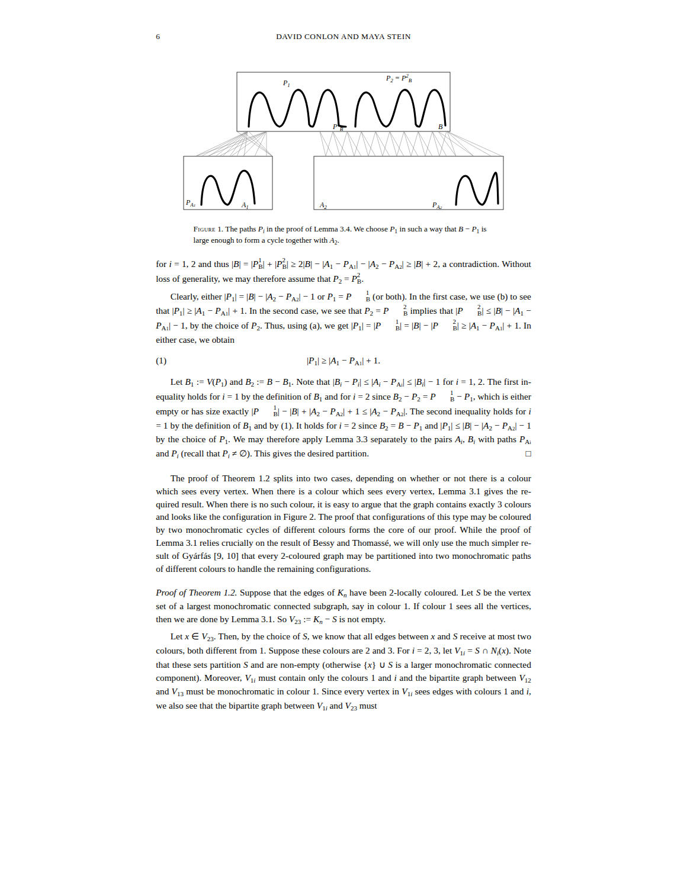6 DAVID CONLON AND MAYA STEIN
P1 P2 = P2B P1B B PA1 A1 A2 PA2
Figure 1. The paths Pi in the proof of Lemma 3.4. We choose P 1 in such a way that B − P 1 is large enough to form a cycle together with A 2.
for i = 1, 2 and thus |B| = |P 1 B| + |P 2 B| ≥ 2|B| − |A 1 − PA1| − |A 2 − PA2| ≥ |B| + 2, a contradiction. Without loss of generality, we may therefore assume that P 2 = P 2 B.
Clearly, either |P 1| = |B| − |A 2 − PA2| − 1 or P 1 = P 1 B (or both). In the first case, we use (b) to see that |P 1| ≥ |A 1 − PA1| + 1. In the second case, we see that P 2 = P 2 B implies that |P 2 B| ≤ |B| − |A 1 − PA1| − 1, by the choice of P 2. Thus, using (a), we get |P 1| = |P 1 B| = |B| − |P 2 B| ≥ |A 1 − PA1| + 1. In either case, we obtain
(1) |P 1| ≥ |A 1 − PA1| + 1.
Let B 1 := V(P 1) and B 2 := B − B 1. Note that |Bi − Pi| ≤ |Ai − PAi| ≤ |Bi| − 1 for i = 1, 2. The first inequality holds for i = 1 by the definition of B 1 and for i = 2 since B 2 − P 2 = P 1 B − P 1, which is either empty or has size exactly |P 1 B| − |B| + |A 2 − PA2| + 1 ≤ |A 2 − PA2|. The second inequality holds for i = 1 by the definition of B 1 and by (1). It holds for i = 2 since B 2 = B − P 1 and |P 1| ≤ |B| − |A 2 − PA2| − 1 by the choice of P 1. We may therefore apply Lemma 3.3 separately to the pairs Ai, Bi with paths PAi and Pi (recall that Pi ≠ ∅). This gives the desired partition. □
The proof of Theorem 1.2 splits into two cases, depending on whether or not there is a colour which sees every vertex. When there is a colour which sees every vertex, Lemma 3.1 gives the required result. When there is no such colour, it is easy to argue that the graph contains exactly 3 colours and looks like the configuration in Figure 2. The proof that configurations of this type may be coloured by two monochromatic cycles of different colours forms the core of our proof. While the proof of Lemma 3.1 relies crucially on the result of Bessy and Thomassé, we will only use the much simpler result of Gyárfás [9, 10] that every 2-coloured graph may be partitioned into two monochromatic paths of different colours to handle the remaining configurations.
Proof of Theorem 1.2. Suppose that the edges of Kn have been 2-locally coloured. Let S be the vertex set of a largest monochromatic connected subgraph, say in colour 1. If colour 1 sees all the vertices, then we are done by Lemma 3.1. So V 23 := Kn − S is not empty.
Let x ∈ V 23. Then, by the choice of S, we know that all edges between x and S receive at most two colours, both different from 1. Suppose these colours are 2 and 3. For i = 2, 3, let V 1i = S ∩ Ni(x). Note that these sets partition S and are non-empty (otherwise {x} ∪ S is a larger monochromatic connected component). Moreover, V 1i must contain only the colours 1 and i and the bipartite graph between V 12 and V 13 must be monochromatic in colour 1. Since every vertex in V 1i sees edges with colours 1 and i, we also see that the bipartite graph between V 1i and V 23 must